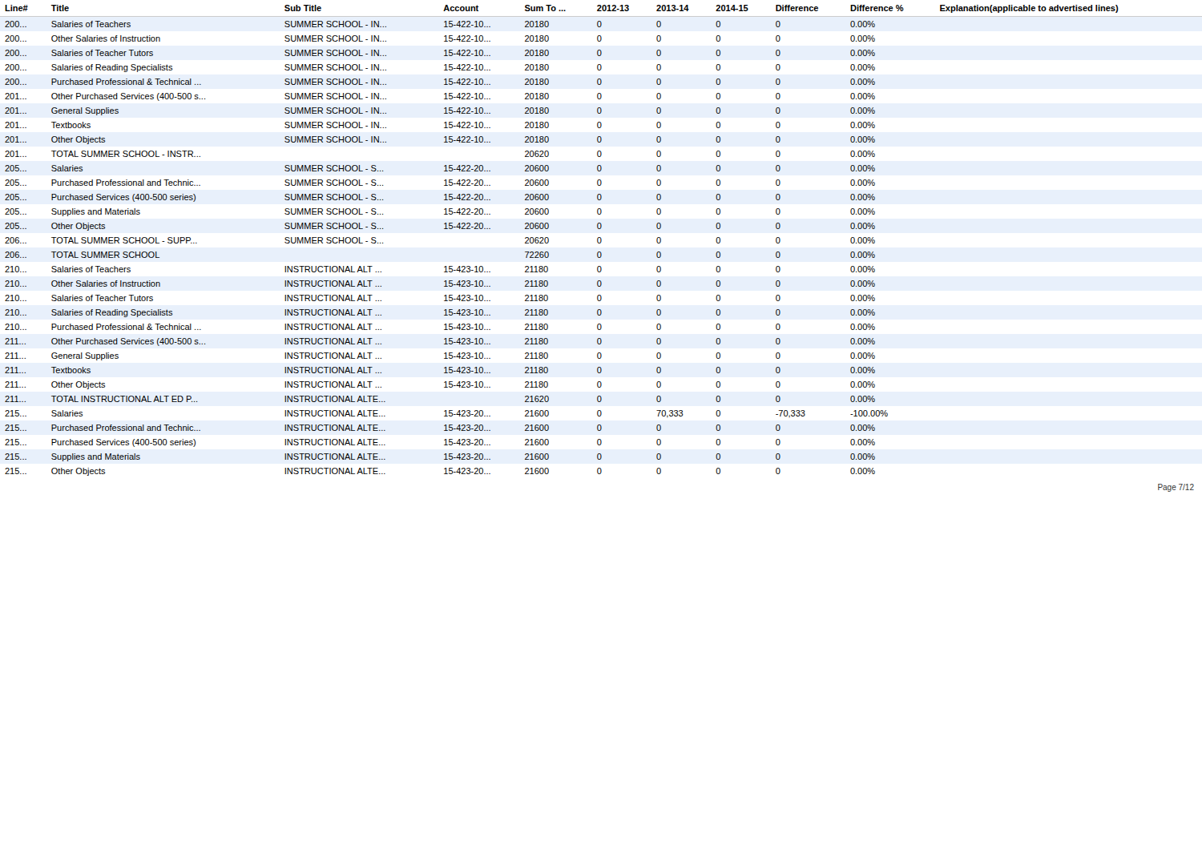| Line# | Title | Sub Title | Account | Sum To ... | 2012-13 | 2013-14 | 2014-15 | Difference | Difference % | Explanation(applicable to advertised lines) |
| --- | --- | --- | --- | --- | --- | --- | --- | --- | --- | --- |
| 200... | Salaries of Teachers | SUMMER SCHOOL - IN... | 15-422-10... | 20180 | 0 | 0 | 0 | 0 | 0.00% | |
| 200... | Other Salaries of Instruction | SUMMER SCHOOL - IN... | 15-422-10... | 20180 | 0 | 0 | 0 | 0 | 0.00% | |
| 200... | Salaries of Teacher Tutors | SUMMER SCHOOL - IN... | 15-422-10... | 20180 | 0 | 0 | 0 | 0 | 0.00% | |
| 200... | Salaries of Reading Specialists | SUMMER SCHOOL - IN... | 15-422-10... | 20180 | 0 | 0 | 0 | 0 | 0.00% | |
| 200... | Purchased Professional & Technical ... | SUMMER SCHOOL - IN... | 15-422-10... | 20180 | 0 | 0 | 0 | 0 | 0.00% | |
| 201... | Other Purchased Services (400-500 s... | SUMMER SCHOOL - IN... | 15-422-10... | 20180 | 0 | 0 | 0 | 0 | 0.00% | |
| 201... | General Supplies | SUMMER SCHOOL - IN... | 15-422-10... | 20180 | 0 | 0 | 0 | 0 | 0.00% | |
| 201... | Textbooks | SUMMER SCHOOL - IN... | 15-422-10... | 20180 | 0 | 0 | 0 | 0 | 0.00% | |
| 201... | Other Objects | SUMMER SCHOOL - IN... | 15-422-10... | 20180 | 0 | 0 | 0 | 0 | 0.00% | |
| 201... | TOTAL SUMMER SCHOOL - INSTR... | | | 20620 | 0 | 0 | 0 | 0 | 0.00% | |
| 205... | Salaries | SUMMER SCHOOL - S... | 15-422-20... | 20600 | 0 | 0 | 0 | 0 | 0.00% | |
| 205... | Purchased Professional and Technic... | SUMMER SCHOOL - S... | 15-422-20... | 20600 | 0 | 0 | 0 | 0 | 0.00% | |
| 205... | Purchased Services (400-500 series) | SUMMER SCHOOL - S... | 15-422-20... | 20600 | 0 | 0 | 0 | 0 | 0.00% | |
| 205... | Supplies and Materials | SUMMER SCHOOL - S... | 15-422-20... | 20600 | 0 | 0 | 0 | 0 | 0.00% | |
| 205... | Other Objects | SUMMER SCHOOL - S... | 15-422-20... | 20600 | 0 | 0 | 0 | 0 | 0.00% | |
| 206... | TOTAL SUMMER SCHOOL - SUPP... | SUMMER SCHOOL - S... | | 20620 | 0 | 0 | 0 | 0 | 0.00% | |
| 206... | TOTAL SUMMER SCHOOL | | | 72260 | 0 | 0 | 0 | 0 | 0.00% | |
| 210... | Salaries of Teachers | INSTRUCTIONAL ALT ... | 15-423-10... | 21180 | 0 | 0 | 0 | 0 | 0.00% | |
| 210... | Other Salaries of Instruction | INSTRUCTIONAL ALT ... | 15-423-10... | 21180 | 0 | 0 | 0 | 0 | 0.00% | |
| 210... | Salaries of Teacher Tutors | INSTRUCTIONAL ALT ... | 15-423-10... | 21180 | 0 | 0 | 0 | 0 | 0.00% | |
| 210... | Salaries of Reading Specialists | INSTRUCTIONAL ALT ... | 15-423-10... | 21180 | 0 | 0 | 0 | 0 | 0.00% | |
| 210... | Purchased Professional & Technical ... | INSTRUCTIONAL ALT ... | 15-423-10... | 21180 | 0 | 0 | 0 | 0 | 0.00% | |
| 211... | Other Purchased Services (400-500 s... | INSTRUCTIONAL ALT ... | 15-423-10... | 21180 | 0 | 0 | 0 | 0 | 0.00% | |
| 211... | General Supplies | INSTRUCTIONAL ALT ... | 15-423-10... | 21180 | 0 | 0 | 0 | 0 | 0.00% | |
| 211... | Textbooks | INSTRUCTIONAL ALT ... | 15-423-10... | 21180 | 0 | 0 | 0 | 0 | 0.00% | |
| 211... | Other Objects | INSTRUCTIONAL ALT ... | 15-423-10... | 21180 | 0 | 0 | 0 | 0 | 0.00% | |
| 211... | TOTAL INSTRUCTIONAL ALT ED P... | INSTRUCTIONAL ALTE... | | 21620 | 0 | 0 | 0 | 0 | 0.00% | |
| 215... | Salaries | INSTRUCTIONAL ALTE... | 15-423-20... | 21600 | 0 | 70,333 | 0 | -70,333 | -100.00% | |
| 215... | Purchased Professional and Technic... | INSTRUCTIONAL ALTE... | 15-423-20... | 21600 | 0 | 0 | 0 | 0 | 0.00% | |
| 215... | Purchased Services (400-500 series) | INSTRUCTIONAL ALTE... | 15-423-20... | 21600 | 0 | 0 | 0 | 0 | 0.00% | |
| 215... | Supplies and Materials | INSTRUCTIONAL ALTE... | 15-423-20... | 21600 | 0 | 0 | 0 | 0 | 0.00% | |
| 215... | Other Objects | INSTRUCTIONAL ALTE... | 15-423-20... | 21600 | 0 | 0 | 0 | 0 | 0.00% | |
Page 7/12